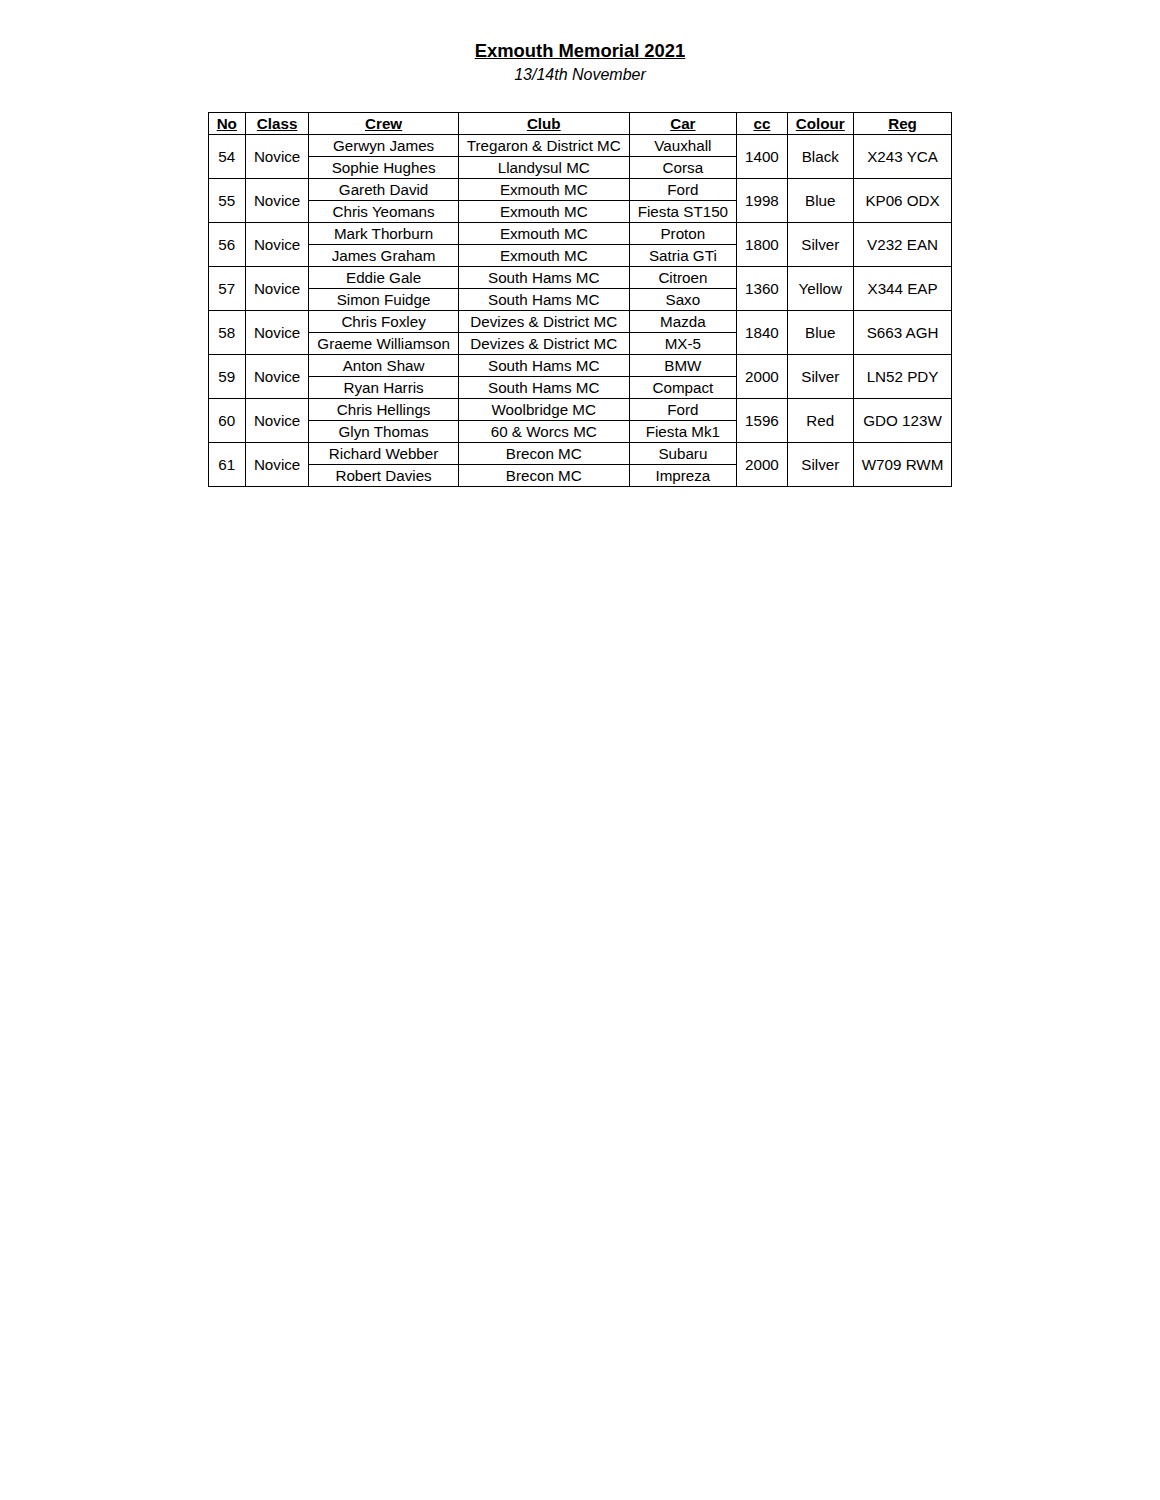Exmouth Memorial 2021
13/14th November
| No | Class | Crew | Club | Car | cc | Colour | Reg |
| --- | --- | --- | --- | --- | --- | --- | --- |
| 54 | Novice | Gerwyn James | Tregaron & District MC | Vauxhall | 1400 | Black | X243 YCA |
| Sophie Hughes | Llandysul MC | Corsa |
| 55 | Novice | Gareth David | Exmouth MC | Ford | 1998 | Blue | KP06 ODX |
| Chris Yeomans | Exmouth MC | Fiesta ST150 |
| 56 | Novice | Mark Thorburn | Exmouth MC | Proton | 1800 | Silver | V232 EAN |
| James Graham | Exmouth MC | Satria GTi |
| 57 | Novice | Eddie Gale | South Hams MC | Citroen | 1360 | Yellow | X344 EAP |
| Simon Fuidge | South Hams MC | Saxo |
| 58 | Novice | Chris Foxley | Devizes & District MC | Mazda | 1840 | Blue | S663 AGH |
| Graeme Williamson | Devizes & District MC | MX-5 |
| 59 | Novice | Anton Shaw | South Hams MC | BMW | 2000 | Silver | LN52 PDY |
| Ryan Harris | South Hams MC | Compact |
| 60 | Novice | Chris Hellings | Woolbridge MC | Ford | 1596 | Red | GDO 123W |
| Glyn Thomas | 60 & Worcs MC | Fiesta Mk1 |
| 61 | Novice | Richard Webber | Brecon MC | Subaru | 2000 | Silver | W709 RWM |
| Robert Davies | Brecon MC | Impreza |